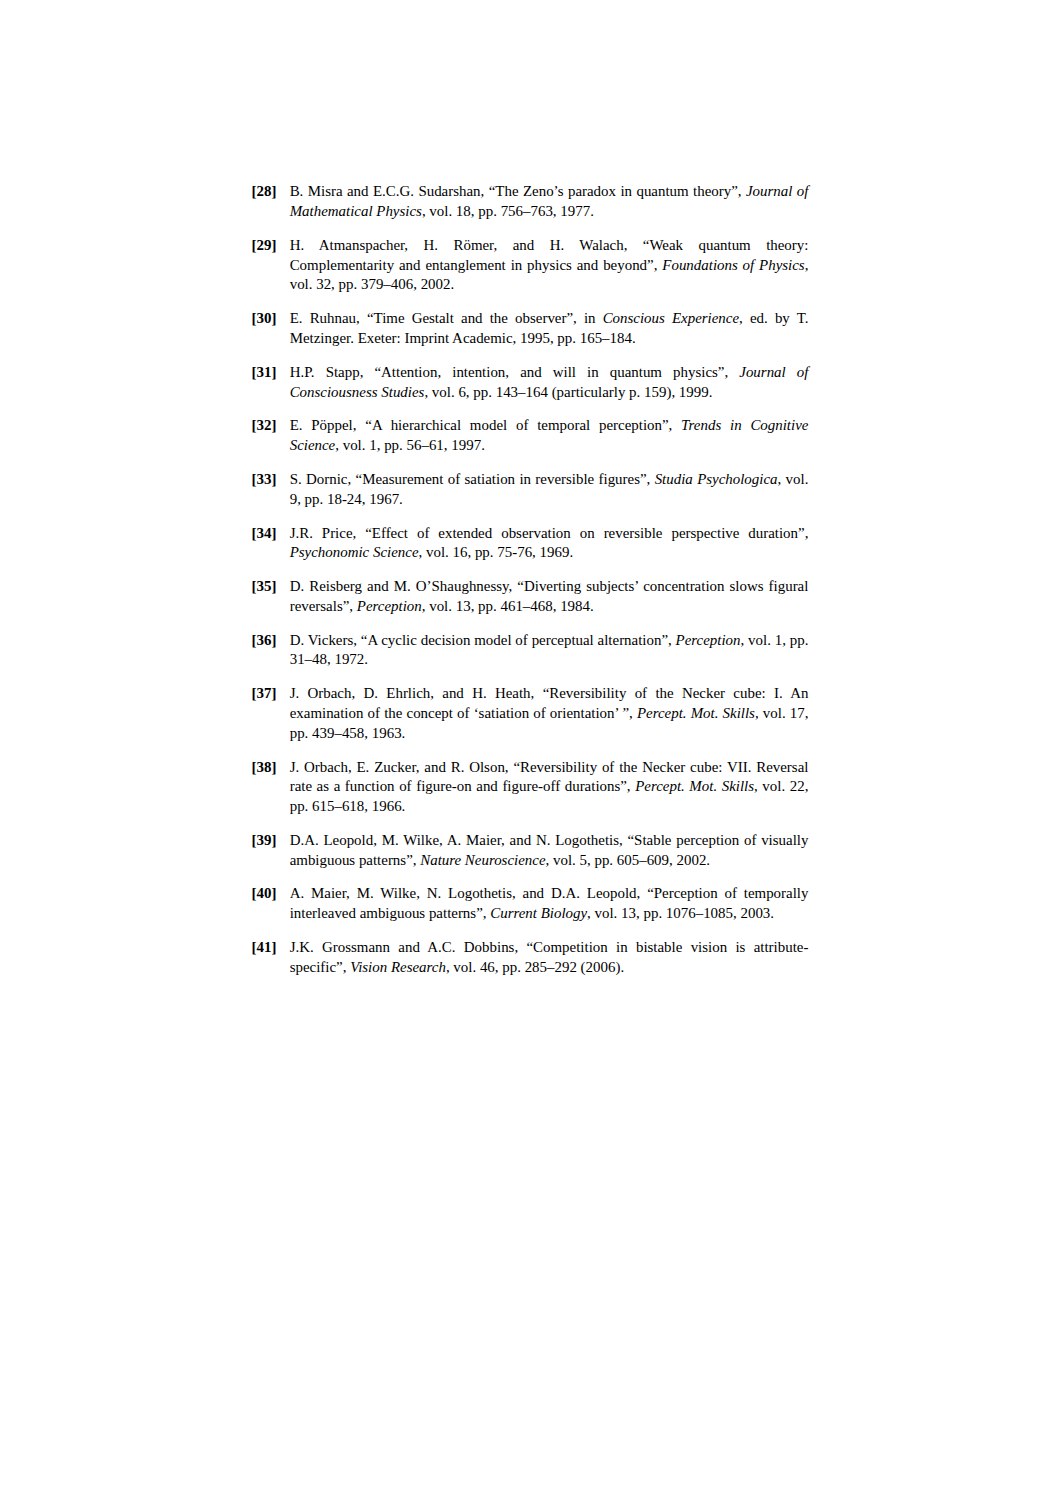[28] B. Misra and E.C.G. Sudarshan, “The Zeno’s paradox in quantum theory”, Journal of Mathematical Physics, vol. 18, pp. 756–763, 1977.
[29] H. Atmanspacher, H. Römer, and H. Walach, “Weak quantum theory: Complementarity and entanglement in physics and beyond”, Foundations of Physics, vol. 32, pp. 379–406, 2002.
[30] E. Ruhnau, “Time Gestalt and the observer”, in Conscious Experience, ed. by T. Metzinger. Exeter: Imprint Academic, 1995, pp. 165–184.
[31] H.P. Stapp, “Attention, intention, and will in quantum physics”, Journal of Consciousness Studies, vol. 6, pp. 143–164 (particularly p. 159), 1999.
[32] E. Pöppel, “A hierarchical model of temporal perception”, Trends in Cognitive Science, vol. 1, pp. 56–61, 1997.
[33] S. Dornic, “Measurement of satiation in reversible figures”, Studia Psychologica, vol. 9, pp. 18-24, 1967.
[34] J.R. Price, “Effect of extended observation on reversible perspective duration”, Psychonomic Science, vol. 16, pp. 75-76, 1969.
[35] D. Reisberg and M. O’Shaughnessy, “Diverting subjects’ concentration slows figural reversals”, Perception, vol. 13, pp. 461–468, 1984.
[36] D. Vickers, “A cyclic decision model of perceptual alternation”, Perception, vol. 1, pp. 31–48, 1972.
[37] J. Orbach, D. Ehrlich, and H. Heath, “Reversibility of the Necker cube: I. An examination of the concept of ‘satiation of orientation’ ”, Percept. Mot. Skills, vol. 17, pp. 439–458, 1963.
[38] J. Orbach, E. Zucker, and R. Olson, “Reversibility of the Necker cube: VII. Reversal rate as a function of figure-on and figure-off durations”, Percept. Mot. Skills, vol. 22, pp. 615–618, 1966.
[39] D.A. Leopold, M. Wilke, A. Maier, and N. Logothetis, “Stable perception of visually ambiguous patterns”, Nature Neuroscience, vol. 5, pp. 605–609, 2002.
[40] A. Maier, M. Wilke, N. Logothetis, and D.A. Leopold, “Perception of temporally interleaved ambiguous patterns”, Current Biology, vol. 13, pp. 1076–1085, 2003.
[41] J.K. Grossmann and A.C. Dobbins, “Competition in bistable vision is attribute-specific”, Vision Research, vol. 46, pp. 285–292 (2006).